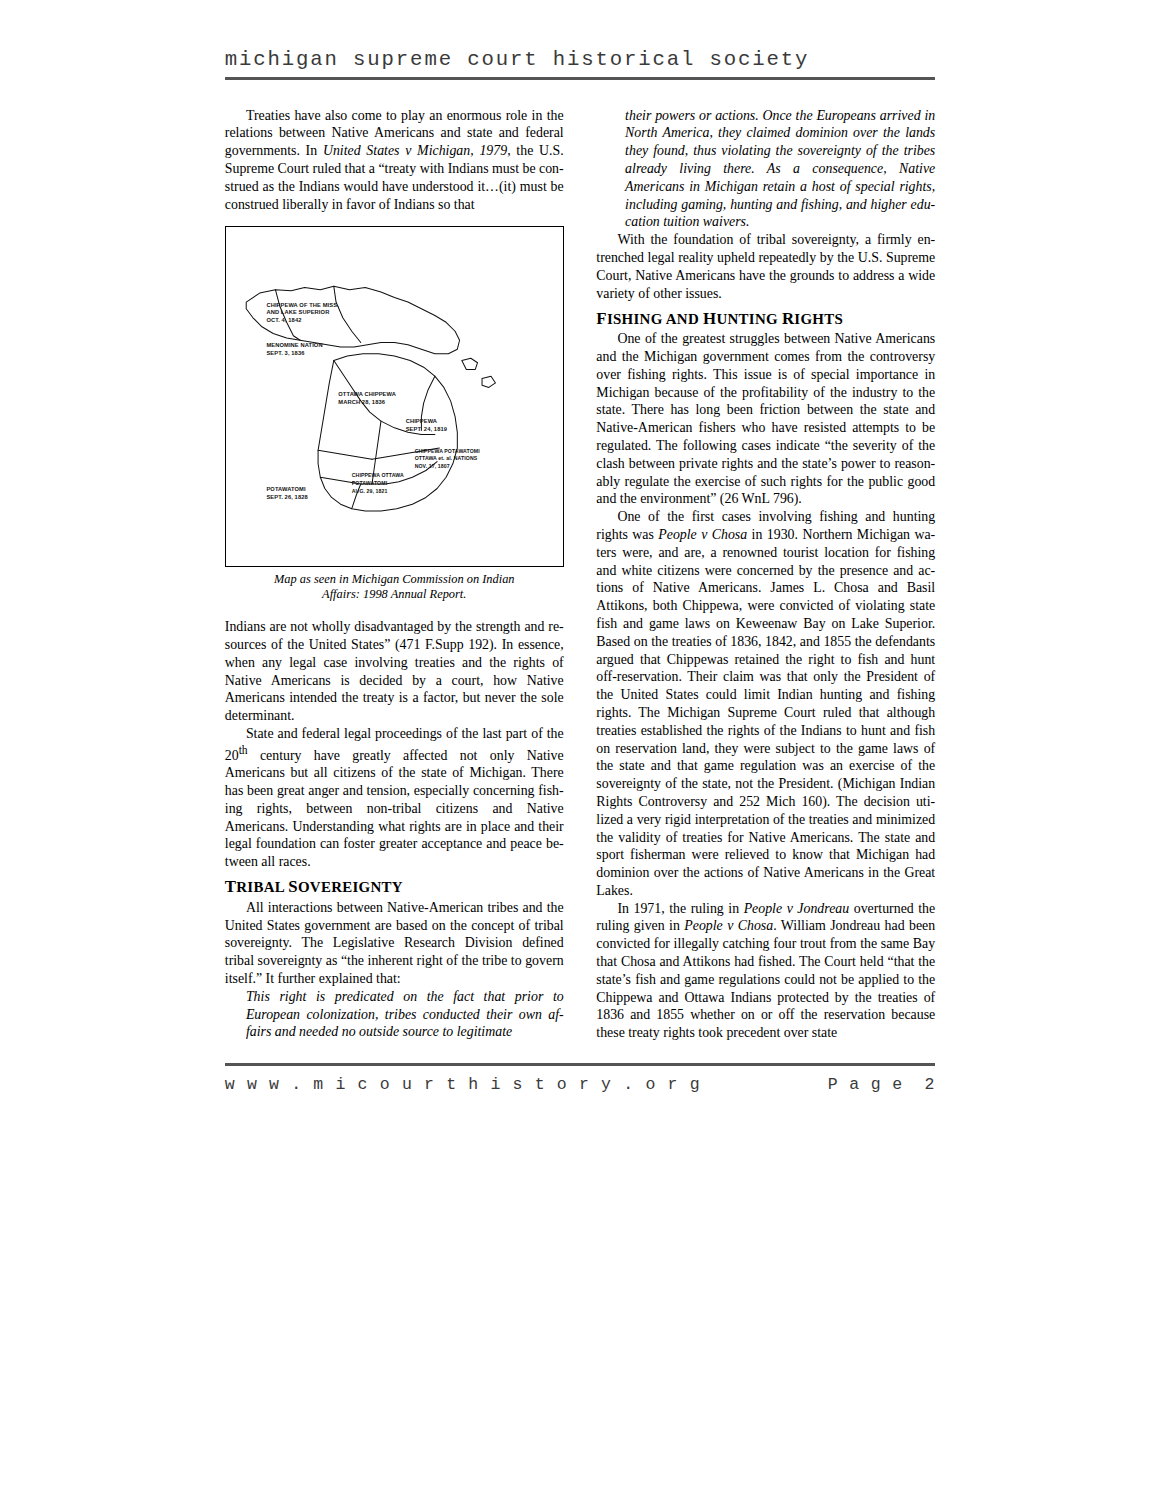michigan supreme court historical society
Treaties have also come to play an enormous role in the relations between Native Americans and state and federal governments. In United States v Michigan, 1979, the U.S. Supreme Court ruled that a “treaty with Indians must be construed as the Indians would have understood it…(it) must be construed liberally in favor of Indians so that
CHIPPEWA OF THE MISS. AND LAKE SUPERIOR OCT. 4, 1842 MENOMINE NATION SEPT. 3, 1836 OTTAWA CHIPPEWA MARCH 28, 1836 CHIPPEWA SEPT. 24, 1819 CHIPPEWA POTAWATOMI OTTAWA et. al. NATIONS NOV. 17, 1807 CHIPPEWA OTTAWA POTAWATOMI AUG. 29, 1821 POTAWATOMI SEPT. 26, 1828
Map as seen in Michigan Commission on Indian
Affairs: 1998 Annual Report.
Indians are not wholly disadvantaged by the strength and resources of the United States” (471 F.Supp 192). In essence, when any legal case involving treaties and the rights of Native Americans is decided by a court, how Native Americans intended the treaty is a factor, but never the sole determinant.
State and federal legal proceedings of the last part of the 20th century have greatly affected not only Native Americans but all citizens of the state of Michigan. There has been great anger and tension, especially concerning fishing rights, between non-tribal citizens and Native Americans. Understanding what rights are in place and their legal foundation can foster greater acceptance and peace between all races.
TRIBAL SOVEREIGNTY
All interactions between Native-American tribes and the United States government are based on the concept of tribal sovereignty. The Legislative Research Division defined tribal sovereignty as “the inherent right of the tribe to govern itself.” It further explained that:
This right is predicated on the fact that prior to European colonization, tribes conducted their own affairs and needed no outside source to legitimate
their powers or actions. Once the Europeans arrived in North America, they claimed dominion over the lands they found, thus violating the sovereignty of the tribes already living there. As a consequence, Native Americans in Michigan retain a host of special rights, including gaming, hunting and fishing, and higher education tuition waivers.
With the foundation of tribal sovereignty, a firmly entrenched legal reality upheld repeatedly by the U.S. Supreme Court, Native Americans have the grounds to address a wide variety of other issues.
FISHING AND HUNTING RIGHTS
One of the greatest struggles between Native Americans and the Michigan government comes from the controversy over fishing rights. This issue is of special importance in Michigan because of the profitability of the industry to the state. There has long been friction between the state and Native-American fishers who have resisted attempts to be regulated. The following cases indicate “the severity of the clash between private rights and the state’s power to reasonably regulate the exercise of such rights for the public good and the environment” (26 WnL 796).
One of the first cases involving fishing and hunting rights was People v Chosa in 1930. Northern Michigan waters were, and are, a renowned tourist location for fishing and white citizens were concerned by the presence and actions of Native Americans. James L. Chosa and Basil Attikons, both Chippewa, were convicted of violating state fish and game laws on Keweenaw Bay on Lake Superior. Based on the treaties of 1836, 1842, and 1855 the defendants argued that Chippewas retained the right to fish and hunt off-reservation. Their claim was that only the President of the United States could limit Indian hunting and fishing rights. The Michigan Supreme Court ruled that although treaties established the rights of the Indians to hunt and fish on reservation land, they were subject to the game laws of the state and that game regulation was an exercise of the sovereignty of the state, not the President. (Michigan Indian Rights Controversy and 252 Mich 160). The decision utilized a very rigid interpretation of the treaties and minimized the validity of treaties for Native Americans. The state and sport fisherman were relieved to know that Michigan had dominion over the actions of Native Americans in the Great Lakes.
In 1971, the ruling in People v Jondreau overturned the ruling given in People v Chosa. William Jondreau had been convicted for illegally catching four trout from the same Bay that Chosa and Attikons had fished. The Court held “that the state’s fish and game regulations could not be applied to the Chippewa and Ottawa Indians protected by the treaties of 1836 and 1855 whether on or off the reservation because these treaty rights took precedent over state
w w w . m i c o u r t h i s t o r y . o r g
P a g e 2